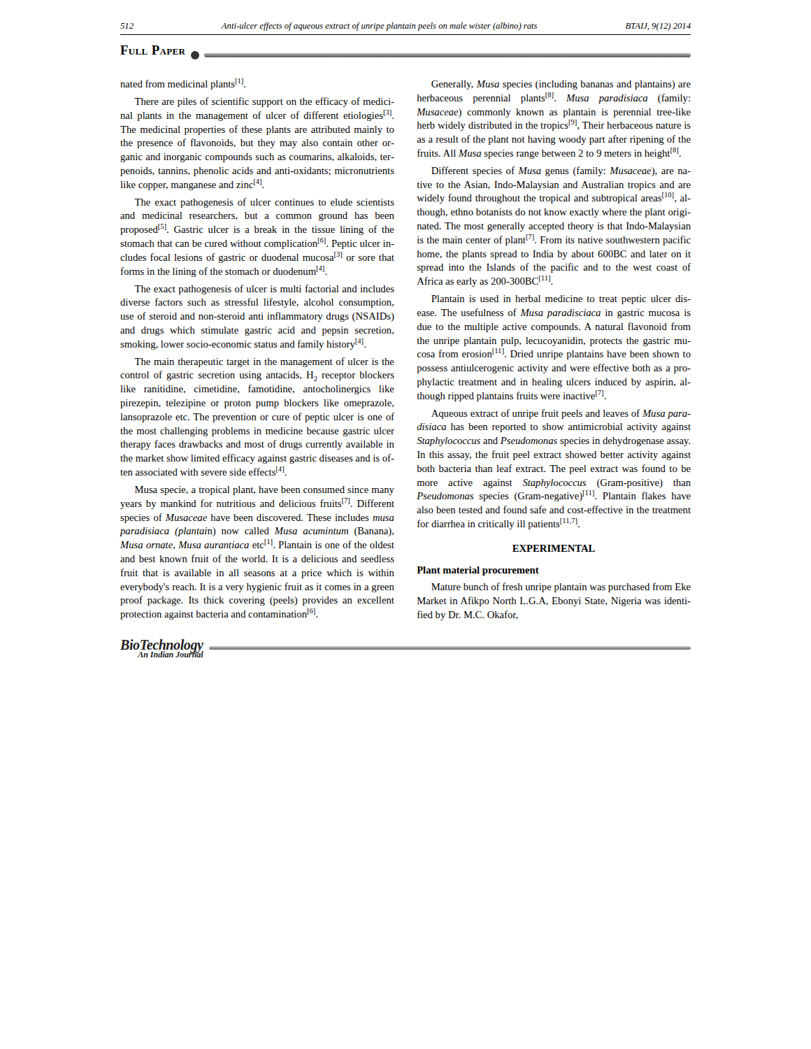512 Anti-ulcer effects of aqueous extract of unripe plantain peels on male wister (albino) rats BTAIJ, 9(12) 2014
Full Paper
nated from medicinal plants[1].
There are piles of scientific support on the efficacy of medicinal plants in the management of ulcer of different etiologies[3]. The medicinal properties of these plants are attributed mainly to the presence of flavonoids, but they may also contain other organic and inorganic compounds such as coumarins, alkaloids, terpenoids, tannins, phenolic acids and anti-oxidants; micronutrients like copper, manganese and zinc[4].
The exact pathogenesis of ulcer continues to elude scientists and medicinal researchers, but a common ground has been proposed[5]. Gastric ulcer is a break in the tissue lining of the stomach that can be cured without complication[6]. Peptic ulcer includes focal lesions of gastric or duodenal mucosa[3] or sore that forms in the lining of the stomach or duodenum[4].
The exact pathogenesis of ulcer is multi factorial and includes diverse factors such as stressful lifestyle, alcohol consumption, use of steroid and non-steroid anti inflammatory drugs (NSAIDs) and drugs which stimulate gastric acid and pepsin secretion, smoking, lower socio-economic status and family history[4].
The main therapeutic target in the management of ulcer is the control of gastric secretion using antacids, H2 receptor blockers like ranitidine, cimetidine, famotidine, antocholinergics like pirezepin, telezipine or proton pump blockers like omeprazole, lansoprazole etc. The prevention or cure of peptic ulcer is one of the most challenging problems in medicine because gastric ulcer therapy faces drawbacks and most of drugs currently available in the market show limited efficacy against gastric diseases and is often associated with severe side effects[4].
Musa specie, a tropical plant, have been consumed since many years by mankind for nutritious and delicious fruits[7]. Different species of Musaceae have been discovered. These includes musa paradisiaca (plantain) now called Musa acumintum (Banana), Musa ornate, Musa aurantiaca etc[1]. Plantain is one of the oldest and best known fruit of the world. It is a delicious and seedless fruit that is available in all seasons at a price which is within everybody's reach. It is a very hygienic fruit as it comes in a green proof package. Its thick covering (peels) provides an excellent protection against bacteria and contamination[6].
Generally, Musa species (including bananas and plantains) are herbaceous perennial plants[8]. Musa paradisiaca (family: Musaceae) commonly known as plantain is perennial tree-like herb widely distributed in the tropics[9], Their herbaceous nature is as a result of the plant not having woody part after ripening of the fruits. All Musa species range between 2 to 9 meters in height[8].
Different species of Musa genus (family: Musaceae), are native to the Asian, Indo-Malaysian and Australian tropics and are widely found throughout the tropical and subtropical areas[10], although, ethno botanists do not know exactly where the plant originated. The most generally accepted theory is that Indo-Malaysian is the main center of plant[7]. From its native southwestern pacific home, the plants spread to India by about 600BC and later on it spread into the Islands of the pacific and to the west coast of Africa as early as 200-300BC[11].
Plantain is used in herbal medicine to treat peptic ulcer disease. The usefulness of Musa paradisciaca in gastric mucosa is due to the multiple active compounds. A natural flavonoid from the unripe plantain pulp, lecucoyanidin, protects the gastric mucosa from erosion[11]. Dried unripe plantains have been shown to possess antiulcerogenic activity and were effective both as a prophylactic treatment and in healing ulcers induced by aspirin, although ripped plantains fruits were inactive[7].
Aqueous extract of unripe fruit peels and leaves of Musa paradisiaca has been reported to show antimicrobial activity against Staphylococcus and Pseudomonas species in dehydrogenase assay. In this assay, the fruit peel extract showed better activity against both bacteria than leaf extract. The peel extract was found to be more active against Staphylococcus (Gram-positive) than Pseudomonas species (Gram-negative)[11]. Plantain flakes have also been tested and found safe and cost-effective in the treatment for diarrhea in critically ill patients[11,7].
EXPERIMENTAL
Plant material procurement
Mature bunch of fresh unripe plantain was purchased from Eke Market in Afikpo North L.G.A, Ebonyi State, Nigeria was identified by Dr. M.C. Okafor,
BioTechnology An Indian Journal